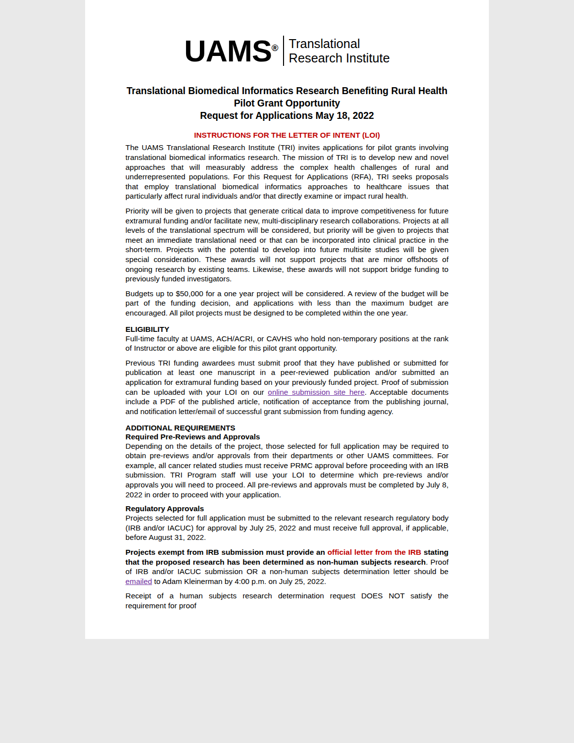| UAMS ® | | Translational Research Institute |
Translational Biomedical Informatics Research Benefiting Rural Health
Pilot Grant Opportunity
Request for Applications May 18, 2022
INSTRUCTIONS FOR THE LETTER OF INTENT (LOI)
The UAMS Translational Research Institute (TRI) invites applications for pilot grants involving translational biomedical informatics research. The mission of TRI is to develop new and novel approaches that will measurably address the complex health challenges of rural and underrepresented populations. For this Request for Applications (RFA), TRI seeks proposals that employ translational biomedical informatics approaches to healthcare issues that particularly affect rural individuals and/or that directly examine or impact rural health.
Priority will be given to projects that generate critical data to improve competitiveness for future extramural funding and/or facilitate new, multi-disciplinary research collaborations. Projects at all levels of the translational spectrum will be considered, but priority will be given to projects that meet an immediate translational need or that can be incorporated into clinical practice in the short-term. Projects with the potential to develop into future multisite studies will be given special consideration. These awards will not support projects that are minor offshoots of ongoing research by existing teams. Likewise, these awards will not support bridge funding to previously funded investigators.
Budgets up to $50,000 for a one year project will be considered. A review of the budget will be part of the funding decision, and applications with less than the maximum budget are encouraged. All pilot projects must be designed to be completed within the one year.
ELIGIBILITY
Full-time faculty at UAMS, ACH/ACRI, or CAVHS who hold non-temporary positions at the rank of Instructor or above are eligible for this pilot grant opportunity.
Previous TRI funding awardees must submit proof that they have published or submitted for publication at least one manuscript in a peer-reviewed publication and/or submitted an application for extramural funding based on your previously funded project. Proof of submission can be uploaded with your LOI on our online submission site here. Acceptable documents include a PDF of the published article, notification of acceptance from the publishing journal, and notification letter/email of successful grant submission from funding agency.
ADDITIONAL REQUIREMENTS
Required Pre-Reviews and Approvals
Depending on the details of the project, those selected for full application may be required to obtain pre-reviews and/or approvals from their departments or other UAMS committees. For example, all cancer related studies must receive PRMC approval before proceeding with an IRB submission. TRI Program staff will use your LOI to determine which pre-reviews and/or approvals you will need to proceed. All pre-reviews and approvals must be completed by July 8, 2022 in order to proceed with your application.
Regulatory Approvals
Projects selected for full application must be submitted to the relevant research regulatory body (IRB and/or IACUC) for approval by July 25, 2022 and must receive full approval, if applicable, before August 31, 2022.
Projects exempt from IRB submission must provide an official letter from the IRB stating that the proposed research has been determined as non-human subjects research. Proof of IRB and/or IACUC submission OR a non-human subjects determination letter should be emailed to Adam Kleinerman by 4:00 p.m. on July 25, 2022.
Receipt of a human subjects research determination request DOES NOT satisfy the requirement for proof